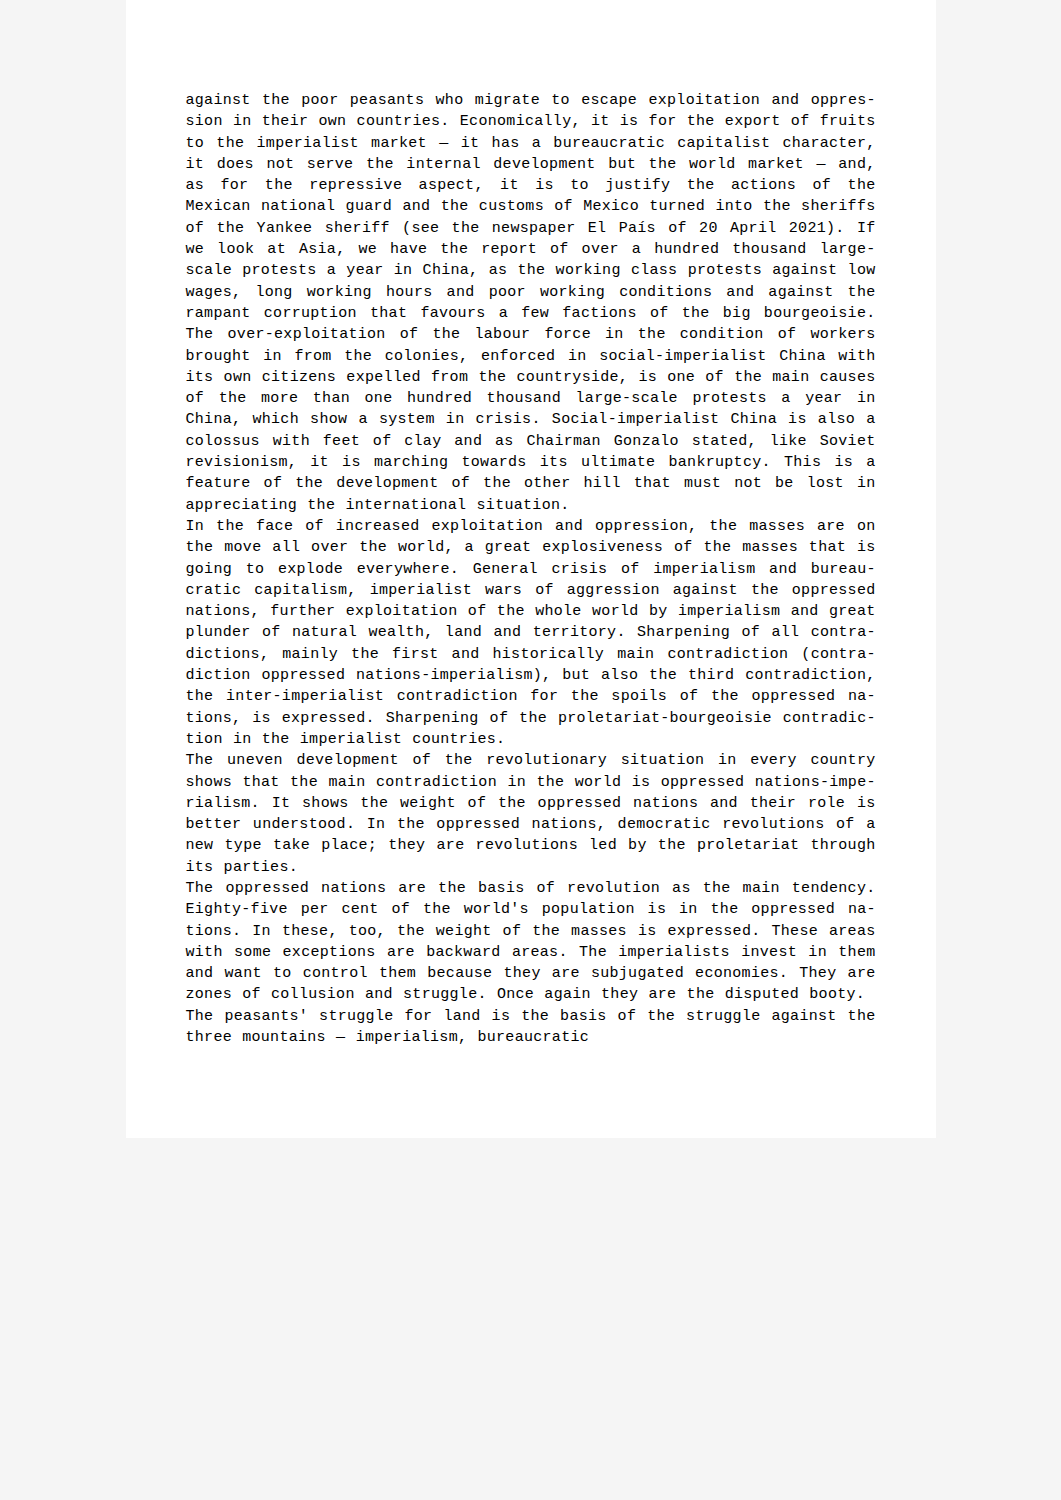against the poor peasants who migrate to escape exploitation and oppression in their own countries. Economically, it is for the export of fruits to the imperialist market — it has a bureaucratic capitalist character, it does not serve the internal development but the world market — and, as for the repressive aspect, it is to justify the actions of the Mexican national guard and the customs of Mexico turned into the sheriffs of the Yankee sheriff (see the newspaper El País of 20 April 2021). If we look at Asia, we have the report of over a hundred thousand large-scale protests a year in China, as the working class protests against low wages, long working hours and poor working conditions and against the rampant corruption that favours a few factions of the big bourgeoisie. The over-exploitation of the labour force in the condition of workers brought in from the colonies, enforced in social-imperialist China with its own citizens expelled from the countryside, is one of the main causes of the more than one hundred thousand large-scale protests a year in China, which show a system in crisis. Social-imperialist China is also a colossus with feet of clay and as Chairman Gonzalo stated, like Soviet revisionism, it is marching towards its ultimate bankruptcy. This is a feature of the development of the other hill that must not be lost in appreciating the international situation.
In the face of increased exploitation and oppression, the masses are on the move all over the world, a great explosiveness of the masses that is going to explode everywhere. General crisis of imperialism and bureaucratic capitalism, imperialist wars of aggression against the oppressed nations, further exploitation of the whole world by imperialism and great plunder of natural wealth, land and territory. Sharpening of all contradictions, mainly the first and historically main contradiction (contradiction oppressed nations-imperialism), but also the third contradiction, the inter-imperialist contradiction for the spoils of the oppressed nations, is expressed. Sharpening of the proletariat-bourgeoisie contradiction in the imperialist countries.
The uneven development of the revolutionary situation in every country shows that the main contradiction in the world is oppressed nations-imperialism. It shows the weight of the oppressed nations and their role is better understood. In the oppressed nations, democratic revolutions of a new type take place; they are revolutions led by the proletariat through its parties.
The oppressed nations are the basis of revolution as the main tendency. Eighty-five per cent of the world's population is in the oppressed nations. In these, too, the weight of the masses is expressed. These areas with some exceptions are backward areas. The imperialists invest in them and want to control them because they are subjugated economies. They are zones of collusion and struggle. Once again they are the disputed booty.
The peasants' struggle for land is the basis of the struggle against the three mountains — imperialism, bureaucratic